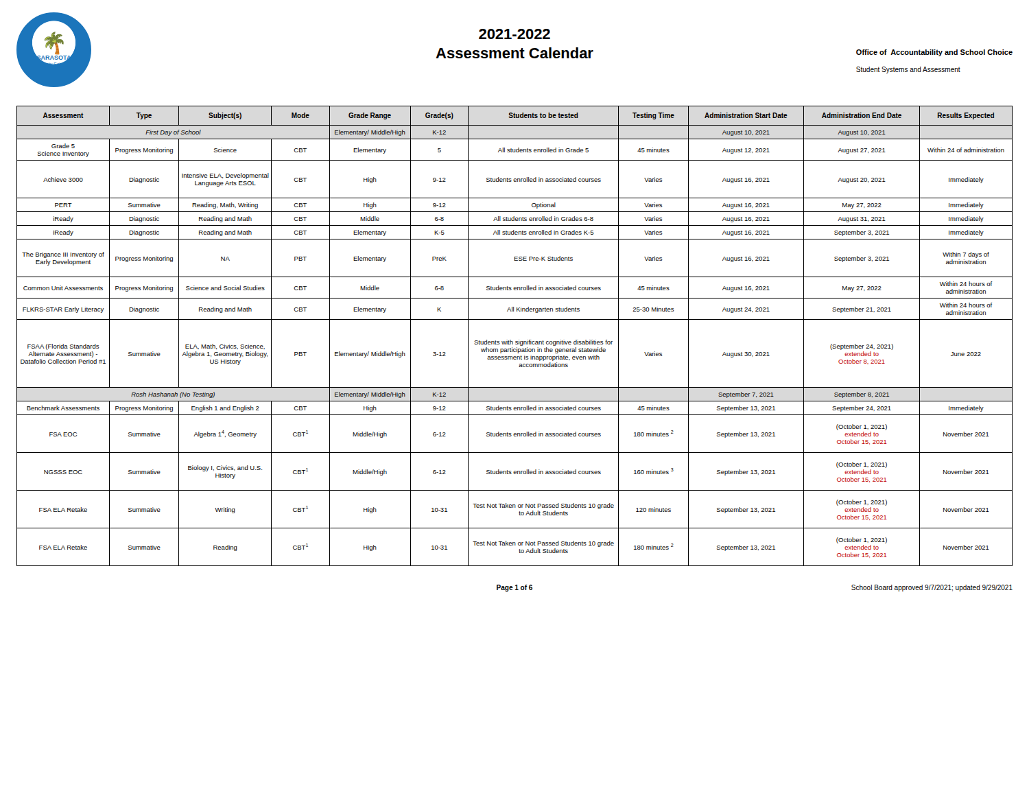🌴
SARASOTA
County Schools
2021-2022
Assessment Calendar
Office of Accountability and School Choice
Student Systems and Assessment
| Assessment | Type | Subject(s) | Mode | Grade Range | Grade(s) | Students to be tested | Testing Time | Administration Start Date | Administration End Date | Results Expected |
| --- | --- | --- | --- | --- | --- | --- | --- | --- | --- | --- |
| First Day of School | Elementary/ Middle/High | K-12 | | | August 10, 2021 | August 10, 2021 | |
| Grade 5 Science Inventory | Progress Monitoring | Science | CBT | Elementary | 5 | All students enrolled in Grade 5 | 45 minutes | August 12, 2021 | August 27, 2021 | Within 24 of administration |
| Achieve 3000 | Diagnostic | Intensive ELA, Developmental Language Arts ESOL | CBT | High | 9-12 | Students enrolled in associated courses | Varies | August 16, 2021 | August 20, 2021 | Immediately |
| PERT | Summative | Reading, Math, Writing | CBT | High | 9-12 | Optional | Varies | August 16, 2021 | May 27, 2022 | Immediately |
| iReady | Diagnostic | Reading and Math | CBT | Middle | 6-8 | All students enrolled in Grades 6-8 | Varies | August 16, 2021 | August 31, 2021 | Immediately |
| iReady | Diagnostic | Reading and Math | CBT | Elementary | K-5 | All students enrolled in Grades K-5 | Varies | August 16, 2021 | September 3, 2021 | Immediately |
| The Brigance III Inventory of Early Development | Progress Monitoring | NA | PBT | Elementary | PreK | ESE Pre-K Students | Varies | August 16, 2021 | September 3, 2021 | Within 7 days of administration |
| Common Unit Assessments | Progress Monitoring | Science and Social Studies | CBT | Middle | 6-8 | Students enrolled in associated courses | 45 minutes | August 16, 2021 | May 27, 2022 | Within 24 hours of administration |
| FLKRS-STAR Early Literacy | Diagnostic | Reading and Math | CBT | Elementary | K | All Kindergarten students | 25-30 Minutes | August 24, 2021 | September 21, 2021 | Within 24 hours of administration |
| FSAA (Florida Standards Alternate Assessment) - Datafolio Collection Period #1 | Summative | ELA, Math, Civics, Science, Algebra 1, Geometry, Biology, US History | PBT | Elementary/ Middle/High | 3-12 | Students with significant cognitive disabilities for whom participation in the general statewide assessment is inappropriate, even with accommodations | Varies | August 30, 2021 | (September 24, 2021) extended to October 8, 2021 | June 2022 |
| Rosh Hashanah (No Testing) | Elementary/ Middle/High | K-12 | | | September 7, 2021 | September 8, 2021 | |
| Benchmark Assessments | Progress Monitoring | English 1 and English 2 | CBT | High | 9-12 | Students enrolled in associated courses | 45 minutes | September 13, 2021 | September 24, 2021 | Immediately |
| FSA EOC | Summative | Algebra 1 4 , Geometry | CBT 1 | Middle/High | 6-12 | Students enrolled in associated courses | 180 minutes 2 | September 13, 2021 | (October 1, 2021) extended to October 15, 2021 | November 2021 |
| NGSSS EOC | Summative | Biology I, Civics, and U.S. History | CBT 1 | Middle/High | 6-12 | Students enrolled in associated courses | 160 minutes 3 | September 13, 2021 | (October 1, 2021) extended to October 15, 2021 | November 2021 |
| FSA ELA Retake | Summative | Writing | CBT 1 | High | 10-31 | Test Not Taken or Not Passed Students 10 grade to Adult Students | 120 minutes | September 13, 2021 | (October 1, 2021) extended to October 15, 2021 | November 2021 |
| FSA ELA Retake | Summative | Reading | CBT 1 | High | 10-31 | Test Not Taken or Not Passed Students 10 grade to Adult Students | 180 minutes 2 | September 13, 2021 | (October 1, 2021) extended to October 15, 2021 | November 2021 |
Page 1 of 6
School Board approved 9/7/2021; updated 9/29/2021